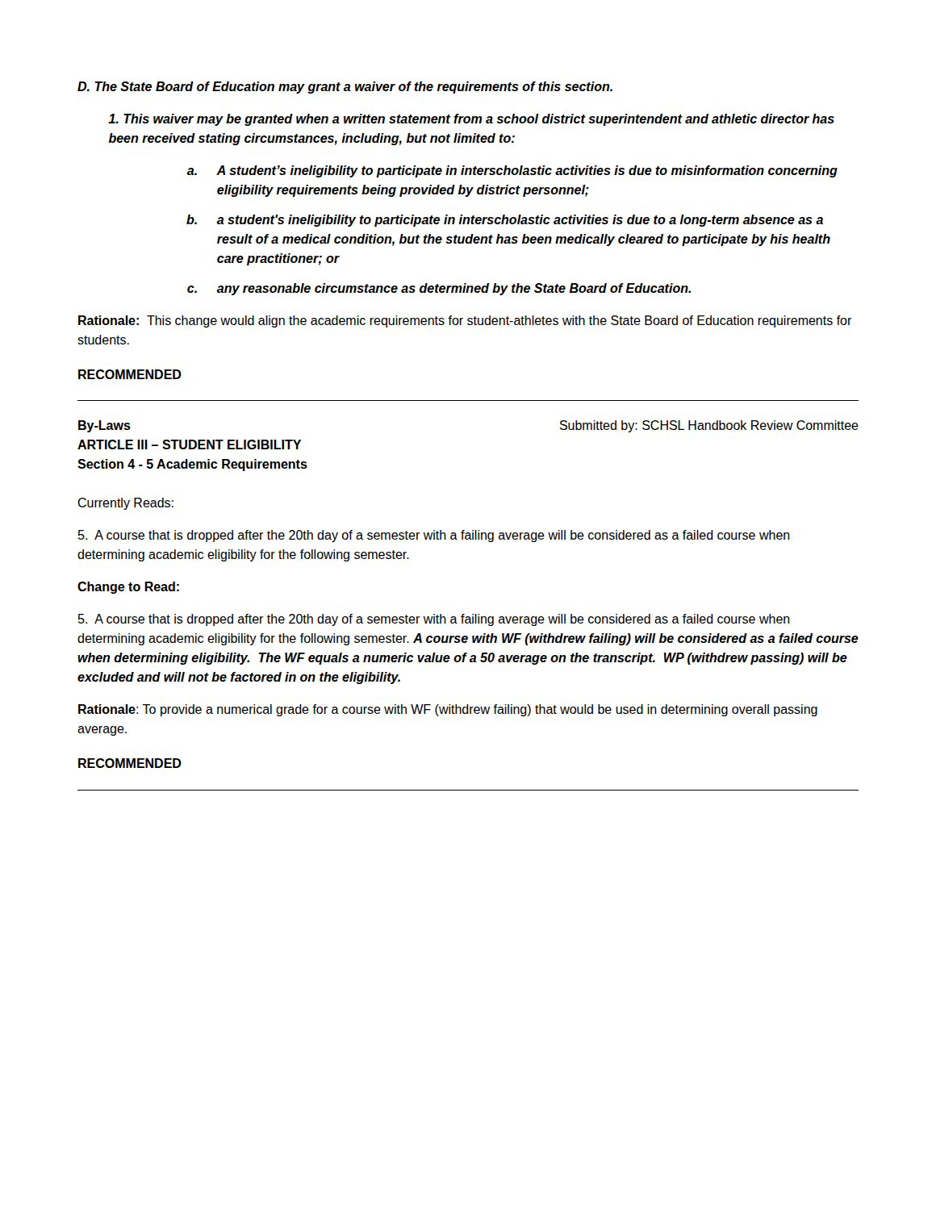D. The State Board of Education may grant a waiver of the requirements of this section.
1. This waiver may be granted when a written statement from a school district superintendent and athletic director has been received stating circumstances, including, but not limited to:
A student’s ineligibility to participate in interscholastic activities is due to misinformation concerning eligibility requirements being provided by district personnel;
a student's ineligibility to participate in interscholastic activities is due to a long-term absence as a result of a medical condition, but the student has been medically cleared to participate by his health care practitioner; or
any reasonable circumstance as determined by the State Board of Education.
Rationale: This change would align the academic requirements for student-athletes with the State Board of Education requirements for students.
RECOMMENDED
By-Laws
Submitted by: SCHSL Handbook Review Committee
ARTICLE III – STUDENT ELIGIBILITY
Section 4 - 5 Academic Requirements
Currently Reads:
5. A course that is dropped after the 20th day of a semester with a failing average will be considered as a failed course when determining academic eligibility for the following semester.
Change to Read:
5. A course that is dropped after the 20th day of a semester with a failing average will be considered as a failed course when determining academic eligibility for the following semester. A course with WF (withdrew failing) will be considered as a failed course when determining eligibility. The WF equals a numeric value of a 50 average on the transcript. WP (withdrew passing) will be excluded and will not be factored in on the eligibility.
Rationale: To provide a numerical grade for a course with WF (withdrew failing) that would be used in determining overall passing average.
RECOMMENDED